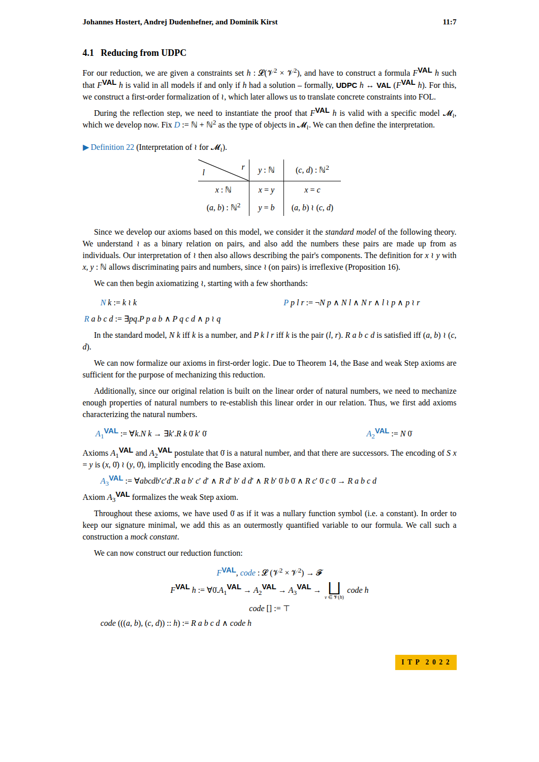Johannes Hostert, Andrej Dudenhefner, and Dominik Kirst 11:7
4.1 Reducing from UDPC
For our reduction, we are given a constraints set h : 𝓛(𝒱2 × 𝒱2), and have to construct a formula FVAL h such that FVAL h is valid in all models if and only if h had a solution – formally, UDPC h ↔ VAL (FVAL h). For this, we construct a first-order formalization of ≀, which later allows us to translate concrete constraints into FOL.
During the reflection step, we need to instantiate the proof that FVAL h is valid with a specific model 𝓜≀, which we develop now. Fix D := ℕ + ℕ2 as the type of objects in 𝓜≀. We can then define the interpretation.
▶ Definition 22 (Interpretation of ≀ for 𝓜≀).
| l r | y : ℕ | ( c , d ) : ℕ 2 |
| x : ℕ | x = y | x = c |
| ( a , b ) : ℕ 2 | y = b | ( a , b ) ≀ ( c , d ) |
Since we develop our axioms based on this model, we consider it the standard model of the following theory. We understand ≀ as a binary relation on pairs, and also add the numbers these pairs are made up from as individuals. Our interpretation of ≀ then also allows describing the pair's components. The definition for x ≀ y with x, y : ℕ allows discriminating pairs and numbers, since ≀ (on pairs) is irreflexive (Proposition 16).
We can then begin axiomatizing ≀, starting with a few shorthands:
N k := k ≀ k
P p l r := ¬N p ∧ N l ∧ N r ∧ l ≀ p ∧ p ≀ r
R a b c d := ∃pq.P p a b ∧ P q c d ∧ p ≀ q
In the standard model, N k iff k is a number, and P k l r iff k is the pair (l, r). R a b c d is satisfied iff (a, b) ≀ (c, d).
We can now formalize our axioms in first-order logic. Due to Theorem 14, the Base and weak Step axioms are sufficient for the purpose of mechanizing this reduction.
Additionally, since our original relation is built on the linear order of natural numbers, we need to mechanize enough properties of natural numbers to re-establish this linear order in our relation. Thus, we first add axioms characterizing the natural numbers.
A 1VAL := ∀k.N k → ∃k′.R k 0̇ k′ 0̇
A 2VAL := N 0̇
Axioms A1VAL and A2VAL postulate that 0̇ is a natural number, and that there are successors. The encoding of S x = y is (x, 0̇) ≀ (y, 0̇), implicitly encoding the Base axiom.
A 3VAL := ∀abcdb′c′d′.R a b′ c′ d′ ∧ R d′ b′ d d′ ∧ R b′ 0̇ b 0̇ ∧ R c′ 0̇ c 0̇ → R a b c d
Axiom A3VAL formalizes the weak Step axiom.
Throughout these axioms, we have used 0̇ as if it was a nullary function symbol (i.e. a constant). In order to keep our signature minimal, we add this as an outermostly quantified variable to our formula. We call such a construction a mock constant.
We can now construct our reduction function:
FVAL, code : 𝓛 (𝒱2 × 𝒱2) → 𝓕
FVAL h := ∀0̇.A1VAL → A2VAL → A3VAL → ⨆v ∈ 𝒱(h) code h
code [] := ⊤
code (((a, b), (c, d)) :: h) := R a b c d ∧ code h
I T P 2 0 2 2